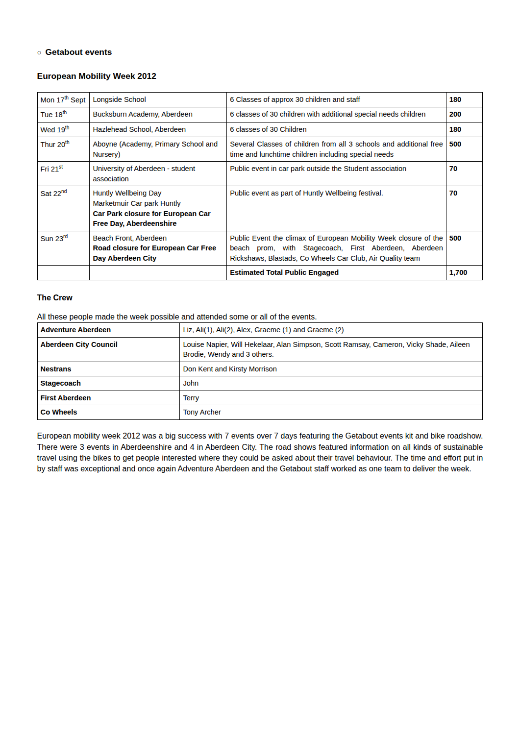Getabout events
European Mobility Week 2012
| Mon 17 th Sept | Longside School | 6 Classes of approx 30 children and staff | 180 |
| Tue 18 th | Bucksburn Academy, Aberdeen | 6 classes of 30 children with additional special needs children | 200 |
| Wed 19 th | Hazlehead School, Aberdeen | 6 classes of 30 Children | 180 |
| Thur 20 th | Aboyne (Academy, Primary School and Nursery) | Several Classes of children from all 3 schools and additional free time and lunchtime children including special needs | 500 |
| Fri 21 st | University of Aberdeen - student association | Public event in car park outside the Student association | 70 |
| Sat 22 nd | Huntly Wellbeing Day Marketmuir Car park Huntly Car Park closure for European Car Free Day, Aberdeenshire | Public event as part of Huntly Wellbeing festival. | 70 |
| Sun 23 rd | Beach Front, Aberdeen Road closure for European Car Free Day Aberdeen City | Public Event the climax of European Mobility Week closure of the beach prom, with Stagecoach, First Aberdeen, Aberdeen Rickshaws, Blastads, Co Wheels Car Club, Air Quality team | 500 |
| | | Estimated Total Public Engaged | 1,700 |
The Crew
All these people made the week possible and attended some or all of the events.
| Adventure Aberdeen | Liz, Ali(1), Ali(2), Alex, Graeme (1) and Graeme (2) |
| Aberdeen City Council | Louise Napier, Will Hekelaar, Alan Simpson, Scott Ramsay, Cameron, Vicky Shade, Aileen Brodie, Wendy and 3 others. |
| Nestrans | Don Kent and Kirsty Morrison |
| Stagecoach | John |
| First Aberdeen | Terry |
| Co Wheels | Tony Archer |
European mobility week 2012 was a big success with 7 events over 7 days featuring the Getabout events kit and bike roadshow. There were 3 events in Aberdeenshire and 4 in Aberdeen City. The road shows featured information on all kinds of sustainable travel using the bikes to get people interested where they could be asked about their travel behaviour. The time and effort put in by staff was exceptional and once again Adventure Aberdeen and the Getabout staff worked as one team to deliver the week.